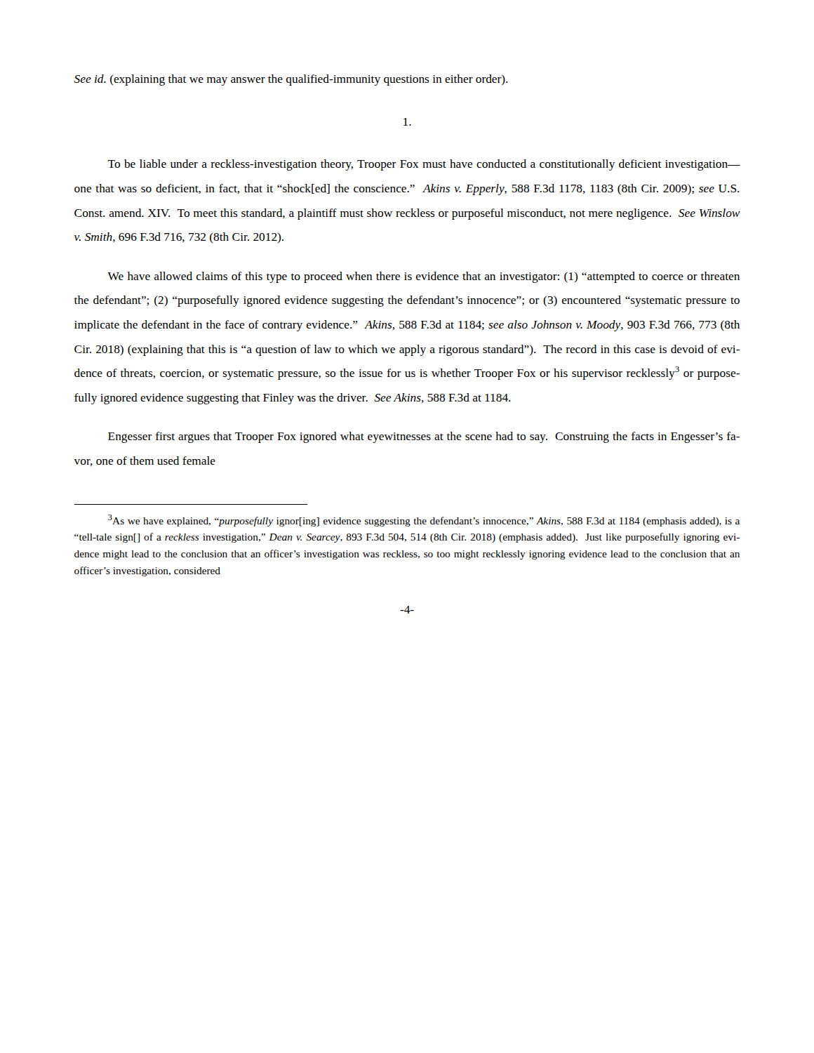See id. (explaining that we may answer the qualified-immunity questions in either order).
1.
To be liable under a reckless-investigation theory, Trooper Fox must have conducted a constitutionally deficient investigation—one that was so deficient, in fact, that it “shock[ed] the conscience.” Akins v. Epperly, 588 F.3d 1178, 1183 (8th Cir. 2009); see U.S. Const. amend. XIV. To meet this standard, a plaintiff must show reckless or purposeful misconduct, not mere negligence. See Winslow v. Smith, 696 F.3d 716, 732 (8th Cir. 2012).
We have allowed claims of this type to proceed when there is evidence that an investigator: (1) “attempted to coerce or threaten the defendant”; (2) “purposefully ignored evidence suggesting the defendant’s innocence”; or (3) encountered “systematic pressure to implicate the defendant in the face of contrary evidence.” Akins, 588 F.3d at 1184; see also Johnson v. Moody, 903 F.3d 766, 773 (8th Cir. 2018) (explaining that this is “a question of law to which we apply a rigorous standard”). The record in this case is devoid of evidence of threats, coercion, or systematic pressure, so the issue for us is whether Trooper Fox or his supervisor recklessly3 or purposefully ignored evidence suggesting that Finley was the driver. See Akins, 588 F.3d at 1184.
Engesser first argues that Trooper Fox ignored what eyewitnesses at the scene had to say. Construing the facts in Engesser’s favor, one of them used female
3As we have explained, “purposefully ignor[ing] evidence suggesting the defendant’s innocence,” Akins, 588 F.3d at 1184 (emphasis added), is a “tell-tale sign[] of a reckless investigation,” Dean v. Searcey, 893 F.3d 504, 514 (8th Cir. 2018) (emphasis added). Just like purposefully ignoring evidence might lead to the conclusion that an officer’s investigation was reckless, so too might recklessly ignoring evidence lead to the conclusion that an officer’s investigation, considered
-4-